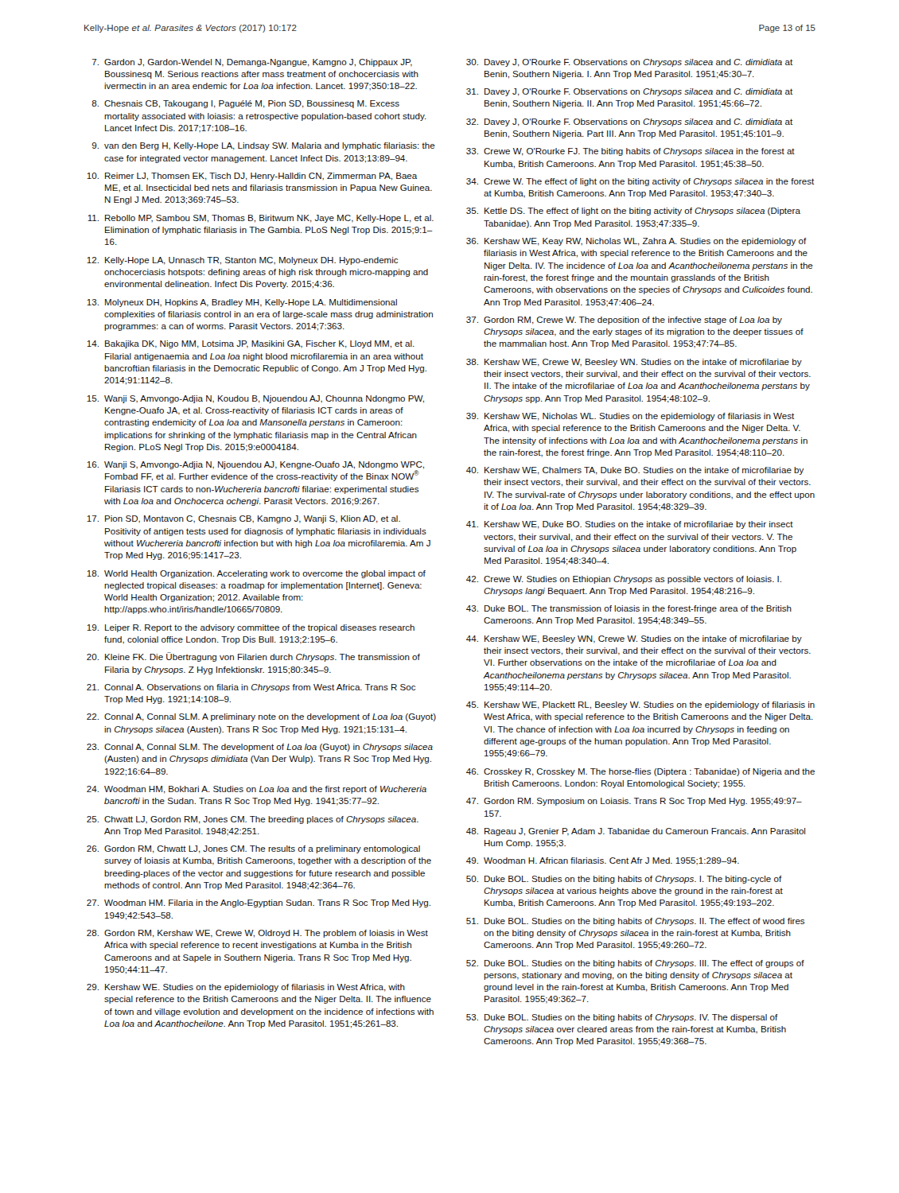Kelly-Hope et al. Parasites & Vectors (2017) 10:172
Page 13 of 15
Gardon J, Gardon-Wendel N, Demanga-Ngangue, Kamgno J, Chippaux JP, Boussinesq M. Serious reactions after mass treatment of onchocerciasis with ivermectin in an area endemic for Loa loa infection. Lancet. 1997;350:18–22.
Chesnais CB, Takougang I, Paguélé M, Pion SD, Boussinesq M. Excess mortality associated with loiasis: a retrospective population-based cohort study. Lancet Infect Dis. 2017;17:108–16.
van den Berg H, Kelly-Hope LA, Lindsay SW. Malaria and lymphatic filariasis: the case for integrated vector management. Lancet Infect Dis. 2013;13:89–94.
Reimer LJ, Thomsen EK, Tisch DJ, Henry-Halldin CN, Zimmerman PA, Baea ME, et al. Insecticidal bed nets and filariasis transmission in Papua New Guinea. N Engl J Med. 2013;369:745–53.
Rebollo MP, Sambou SM, Thomas B, Biritwum NK, Jaye MC, Kelly-Hope L, et al. Elimination of lymphatic filariasis in The Gambia. PLoS Negl Trop Dis. 2015;9:1–16.
Kelly-Hope LA, Unnasch TR, Stanton MC, Molyneux DH. Hypo-endemic onchocerciasis hotspots: defining areas of high risk through micro-mapping and environmental delineation. Infect Dis Poverty. 2015;4:36.
Molyneux DH, Hopkins A, Bradley MH, Kelly-Hope LA. Multidimensional complexities of filariasis control in an era of large-scale mass drug administration programmes: a can of worms. Parasit Vectors. 2014;7:363.
Bakajika DK, Nigo MM, Lotsima JP, Masikini GA, Fischer K, Lloyd MM, et al. Filarial antigenaemia and Loa loa night blood microfilaremia in an area without bancroftian filariasis in the Democratic Republic of Congo. Am J Trop Med Hyg. 2014;91:1142–8.
Wanji S, Amvongo-Adjia N, Koudou B, Njouendou AJ, Chounna Ndongmo PW, Kengne-Ouafo JA, et al. Cross-reactivity of filariasis ICT cards in areas of contrasting endemicity of Loa loa and Mansonella perstans in Cameroon: implications for shrinking of the lymphatic filariasis map in the Central African Region. PLoS Negl Trop Dis. 2015;9:e0004184.
Wanji S, Amvongo-Adjia N, Njouendou AJ, Kengne-Ouafo JA, Ndongmo WPC, Fombad FF, et al. Further evidence of the cross-reactivity of the Binax NOW® Filariasis ICT cards to non-Wuchereria bancrofti filariae: experimental studies with Loa loa and Onchocerca ochengi. Parasit Vectors. 2016;9:267.
Pion SD, Montavon C, Chesnais CB, Kamgno J, Wanji S, Klion AD, et al. Positivity of antigen tests used for diagnosis of lymphatic filariasis in individuals without Wuchereria bancrofti infection but with high Loa loa microfilaremia. Am J Trop Med Hyg. 2016;95:1417–23.
World Health Organization. Accelerating work to overcome the global impact of neglected tropical diseases: a roadmap for implementation [Internet]. Geneva: World Health Organization; 2012. Available from: http://apps.who.int/iris/handle/10665/70809.
Leiper R. Report to the advisory committee of the tropical diseases research fund, colonial office London. Trop Dis Bull. 1913;2:195–6.
Kleine FK. Die Übertragung von Filarien durch Chrysops. The transmission of Filaria by Chrysops. Z Hyg Infektionskr. 1915;80:345–9.
Connal A. Observations on filaria in Chrysops from West Africa. Trans R Soc Trop Med Hyg. 1921;14:108–9.
Connal A, Connal SLM. A preliminary note on the development of Loa loa (Guyot) in Chrysops silacea (Austen). Trans R Soc Trop Med Hyg. 1921;15:131–4.
Connal A, Connal SLM. The development of Loa loa (Guyot) in Chrysops silacea (Austen) and in Chrysops dimidiata (Van Der Wulp). Trans R Soc Trop Med Hyg. 1922;16:64–89.
Woodman HM, Bokhari A. Studies on Loa loa and the first report of Wuchereria bancrofti in the Sudan. Trans R Soc Trop Med Hyg. 1941;35:77–92.
Chwatt LJ, Gordon RM, Jones CM. The breeding places of Chrysops silacea. Ann Trop Med Parasitol. 1948;42:251.
Gordon RM, Chwatt LJ, Jones CM. The results of a preliminary entomological survey of loiasis at Kumba, British Cameroons, together with a description of the breeding-places of the vector and suggestions for future research and possible methods of control. Ann Trop Med Parasitol. 1948;42:364–76.
Woodman HM. Filaria in the Anglo-Egyptian Sudan. Trans R Soc Trop Med Hyg. 1949;42:543–58.
Gordon RM, Kershaw WE, Crewe W, Oldroyd H. The problem of loiasis in West Africa with special reference to recent investigations at Kumba in the British Cameroons and at Sapele in Southern Nigeria. Trans R Soc Trop Med Hyg. 1950;44:11–47.
Kershaw WE. Studies on the epidemiology of filariasis in West Africa, with special reference to the British Cameroons and the Niger Delta. II. The influence of town and village evolution and development on the incidence of infections with Loa loa and Acanthocheilone. Ann Trop Med Parasitol. 1951;45:261–83.
Davey J, O'Rourke F. Observations on Chrysops silacea and C. dimidiata at Benin, Southern Nigeria. I. Ann Trop Med Parasitol. 1951;45:30–7.
Davey J, O'Rourke F. Observations on Chrysops silacea and C. dimidiata at Benin, Southern Nigeria. II. Ann Trop Med Parasitol. 1951;45:66–72.
Davey J, O'Rourke F. Observations on Chrysops silacea and C. dimidiata at Benin, Southern Nigeria. Part III. Ann Trop Med Parasitol. 1951;45:101–9.
Crewe W, O'Rourke FJ. The biting habits of Chrysops silacea in the forest at Kumba, British Cameroons. Ann Trop Med Parasitol. 1951;45:38–50.
Crewe W. The effect of light on the biting activity of Chrysops silacea in the forest at Kumba, British Cameroons. Ann Trop Med Parasitol. 1953;47:340–3.
Kettle DS. The effect of light on the biting activity of Chrysops silacea (Diptera Tabanidae). Ann Trop Med Parasitol. 1953;47:335–9.
Kershaw WE, Keay RW, Nicholas WL, Zahra A. Studies on the epidemiology of filariasis in West Africa, with special reference to the British Cameroons and the Niger Delta. IV. The incidence of Loa loa and Acanthocheilonema perstans in the rain-forest, the forest fringe and the mountain grasslands of the British Cameroons, with observations on the species of Chrysops and Culicoides found. Ann Trop Med Parasitol. 1953;47:406–24.
Gordon RM, Crewe W. The deposition of the infective stage of Loa loa by Chrysops silacea, and the early stages of its migration to the deeper tissues of the mammalian host. Ann Trop Med Parasitol. 1953;47:74–85.
Kershaw WE, Crewe W, Beesley WN. Studies on the intake of microfilariae by their insect vectors, their survival, and their effect on the survival of their vectors. II. The intake of the microfilariae of Loa loa and Acanthocheilonema perstans by Chrysops spp. Ann Trop Med Parasitol. 1954;48:102–9.
Kershaw WE, Nicholas WL. Studies on the epidemiology of filariasis in West Africa, with special reference to the British Cameroons and the Niger Delta. V. The intensity of infections with Loa loa and with Acanthocheilonema perstans in the rain-forest, the forest fringe. Ann Trop Med Parasitol. 1954;48:110–20.
Kershaw WE, Chalmers TA, Duke BO. Studies on the intake of microfilariae by their insect vectors, their survival, and their effect on the survival of their vectors. IV. The survival-rate of Chrysops under laboratory conditions, and the effect upon it of Loa loa. Ann Trop Med Parasitol. 1954;48:329–39.
Kershaw WE, Duke BO. Studies on the intake of microfilariae by their insect vectors, their survival, and their effect on the survival of their vectors. V. The survival of Loa loa in Chrysops silacea under laboratory conditions. Ann Trop Med Parasitol. 1954;48:340–4.
Crewe W. Studies on Ethiopian Chrysops as possible vectors of loiasis. I. Chrysops langi Bequaert. Ann Trop Med Parasitol. 1954;48:216–9.
Duke BOL. The transmission of loiasis in the forest-fringe area of the British Cameroons. Ann Trop Med Parasitol. 1954;48:349–55.
Kershaw WE, Beesley WN, Crewe W. Studies on the intake of microfilariae by their insect vectors, their survival, and their effect on the survival of their vectors. VI. Further observations on the intake of the microfilariae of Loa loa and Acanthocheilonema perstans by Chrysops silacea. Ann Trop Med Parasitol. 1955;49:114–20.
Kershaw WE, Plackett RL, Beesley W. Studies on the epidemiology of filariasis in West Africa, with special reference to the British Cameroons and the Niger Delta. VI. The chance of infection with Loa loa incurred by Chrysops in feeding on different age-groups of the human population. Ann Trop Med Parasitol. 1955;49:66–79.
Crosskey R, Crosskey M. The horse-flies (Diptera : Tabanidae) of Nigeria and the British Cameroons. London: Royal Entomological Society; 1955.
Gordon RM. Symposium on Loiasis. Trans R Soc Trop Med Hyg. 1955;49:97–157.
Rageau J, Grenier P, Adam J. Tabanidae du Cameroun Francais. Ann Parasitol Hum Comp. 1955;3.
Woodman H. African filariasis. Cent Afr J Med. 1955;1:289–94.
Duke BOL. Studies on the biting habits of Chrysops. I. The biting-cycle of Chrysops silacea at various heights above the ground in the rain-forest at Kumba, British Cameroons. Ann Trop Med Parasitol. 1955;49:193–202.
Duke BOL. Studies on the biting habits of Chrysops. II. The effect of wood fires on the biting density of Chrysops silacea in the rain-forest at Kumba, British Cameroons. Ann Trop Med Parasitol. 1955;49:260–72.
Duke BOL. Studies on the biting habits of Chrysops. III. The effect of groups of persons, stationary and moving, on the biting density of Chrysops silacea at ground level in the rain-forest at Kumba, British Cameroons. Ann Trop Med Parasitol. 1955;49:362–7.
Duke BOL. Studies on the biting habits of Chrysops. IV. The dispersal of Chrysops silacea over cleared areas from the rain-forest at Kumba, British Cameroons. Ann Trop Med Parasitol. 1955;49:368–75.